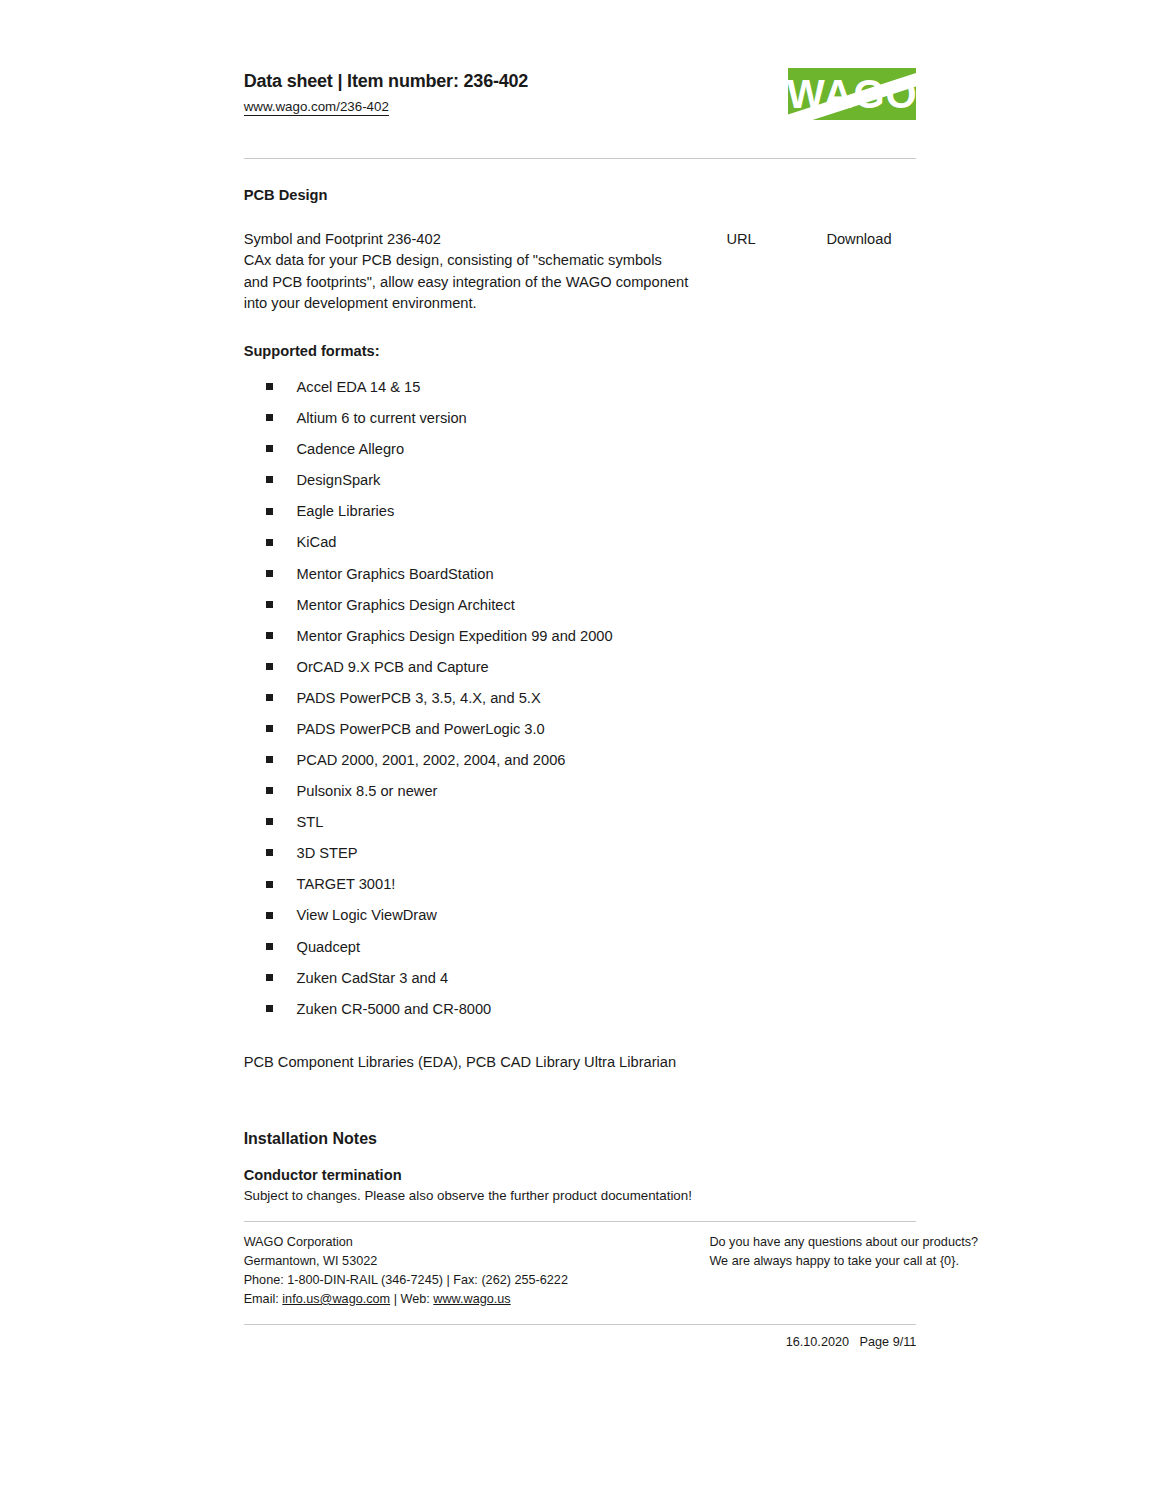Data sheet | Item number: 236-402
www.wago.com/236-402
WAGO
PCB Design
Symbol and Footprint 236-402
URL
Download
CAx data for your PCB design, consisting of "schematic symbols and PCB footprints", allow easy integration of the WAGO component into your development environment.
Supported formats:
Accel EDA 14 & 15
Altium 6 to current version
Cadence Allegro
DesignSpark
Eagle Libraries
KiCad
Mentor Graphics BoardStation
Mentor Graphics Design Architect
Mentor Graphics Design Expedition 99 and 2000
OrCAD 9.X PCB and Capture
PADS PowerPCB 3, 3.5, 4.X, and 5.X
PADS PowerPCB and PowerLogic 3.0
PCAD 2000, 2001, 2002, 2004, and 2006
Pulsonix 8.5 or newer
STL
3D STEP
TARGET 3001!
View Logic ViewDraw
Quadcept
Zuken CadStar 3 and 4
Zuken CR-5000 and CR-8000
PCB Component Libraries (EDA), PCB CAD Library Ultra Librarian
Installation Notes
Conductor termination
Subject to changes. Please also observe the further product documentation!
WAGO Corporation
Germantown, WI 53022
Phone: 1-800-DIN-RAIL (346-7245) | Fax: (262) 255-6222
Email: info.us@wago.com | Web: www.wago.us
Do you have any questions about our products?
We are always happy to take your call at {0}.
16.10.2020 Page 9/11